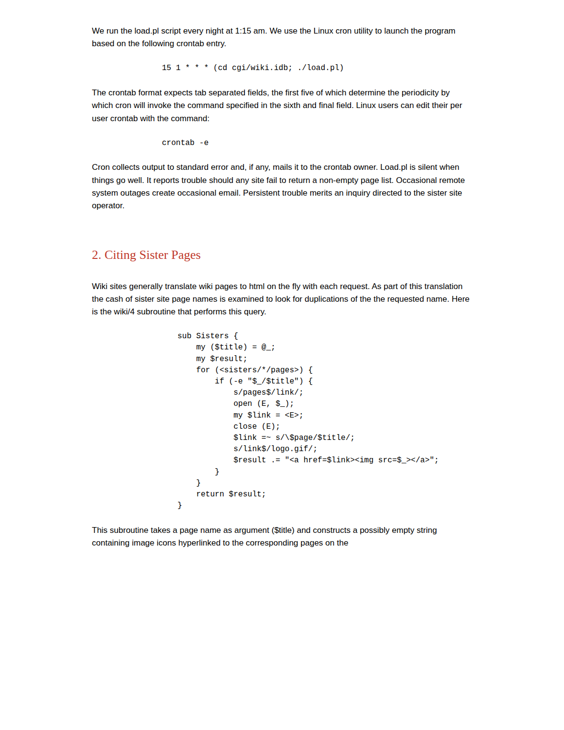We run the load.pl script every night at 1:15 am. We use the Linux cron utility to launch the program based on the following crontab entry.
15 1 * * * (cd cgi/wiki.idb; ./load.pl)
The crontab format expects tab separated fields, the first five of which determine the periodicity by which cron will invoke the command specified in the sixth and final field. Linux users can edit their per user crontab with the command:
crontab -e
Cron collects output to standard error and, if any, mails it to the crontab owner. Load.pl is silent when things go well. It reports trouble should any site fail to return a non-empty page list. Occasional remote system outages create occasional email. Persistent trouble merits an inquiry directed to the sister site operator.
2. Citing Sister Pages
Wiki sites generally translate wiki pages to html on the fly with each request. As part of this translation the cash of sister site page names is examined to look for duplications of the the requested name. Here is the wiki/4 subroutine that performs this query.
sub Sisters {
    my ($title) = @_;
    my $result;
    for (<sisters/*/pages>) {
        if (-e "$_/$title") {
            s/pages$/link/;
            open (E, $_);
            my $link = <E>;
            close (E);
            $link =~ s/\$page/$title/;
            s/link$/logo.gif/;
            $result .= "<a href=$link><img src=$_></a>";
        }
    }
    return $result;
}
This subroutine takes a page name as argument ($title) and constructs a possibly empty string containing image icons hyperlinked to the corresponding pages on the